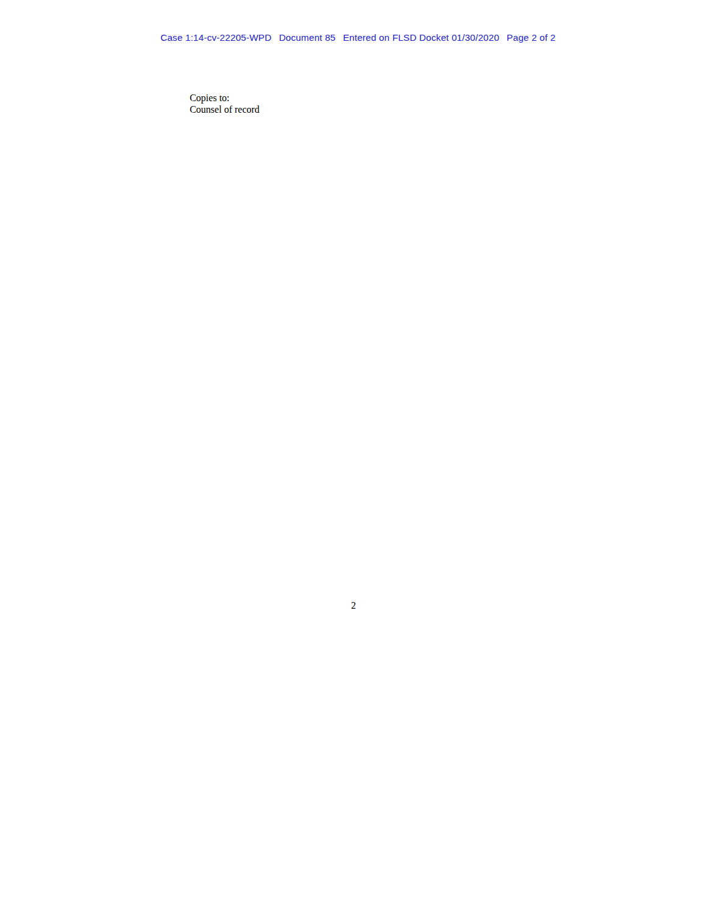Case 1:14-cv-22205-WPD Document 85 Entered on FLSD Docket 01/30/2020 Page 2 of 2
Copies to:
Counsel of record
2